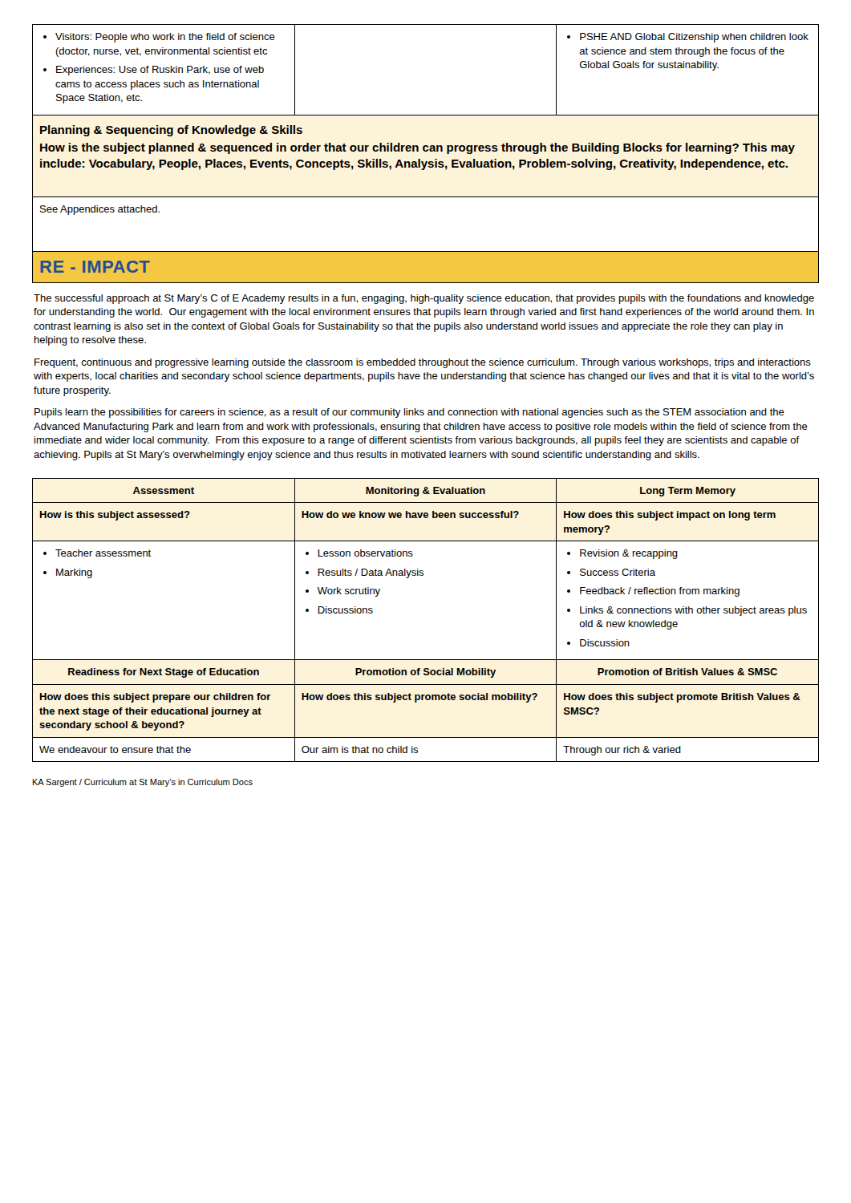| Visitors: People who work in the field of science (doctor, nurse, vet, environmental scientist etc Experiences: Use of Ruskin Park, use of web cams to access places such as International Space Station, etc. | | PSHE AND Global Citizenship when children look at science and stem through the focus of the Global Goals for sustainability. |
| Planning & Sequencing of Knowledge & Skills How is the subject planned & sequenced in order that our children can progress through the Building Blocks for learning? This may include: Vocabulary, People, Places, Events, Concepts, Skills, Analysis, Evaluation, Problem-solving, Creativity, Independence, etc. |
| See Appendices attached. |
RE - IMPACT
The successful approach at St Mary’s C of E Academy results in a fun, engaging, high-quality science education, that provides pupils with the foundations and knowledge for understanding the world. Our engagement with the local environment ensures that pupils learn through varied and first hand experiences of the world around them. In contrast learning is also set in the context of Global Goals for Sustainability so that the pupils also understand world issues and appreciate the role they can play in helping to resolve these.
Frequent, continuous and progressive learning outside the classroom is embedded throughout the science curriculum. Through various workshops, trips and interactions with experts, local charities and secondary school science departments, pupils have the understanding that science has changed our lives and that it is vital to the world’s future prosperity.
Pupils learn the possibilities for careers in science, as a result of our community links and connection with national agencies such as the STEM association and the Advanced Manufacturing Park and learn from and work with professionals, ensuring that children have access to positive role models within the field of science from the immediate and wider local community. From this exposure to a range of different scientists from various backgrounds, all pupils feel they are scientists and capable of achieving. Pupils at St Mary’s overwhelmingly enjoy science and thus results in motivated learners with sound scientific understanding and skills.
| Assessment | Monitoring & Evaluation | Long Term Memory |
| How is this subject assessed? | How do we know we have been successful? | How does this subject impact on long term memory? |
| Teacher assessment Marking | Lesson observations Results / Data Analysis Work scrutiny Discussions | Revision & recapping Success Criteria Feedback / reflection from marking Links & connections with other subject areas plus old & new knowledge Discussion |
| Readiness for Next Stage of Education | Promotion of Social Mobility | Promotion of British Values & SMSC |
| How does this subject prepare our children for the next stage of their educational journey at secondary school & beyond? | How does this subject promote social mobility? | How does this subject promote British Values & SMSC? |
| We endeavour to ensure that the | Our aim is that no child is | Through our rich & varied |
KA Sargent / Curriculum at St Mary’s in Curriculum Docs